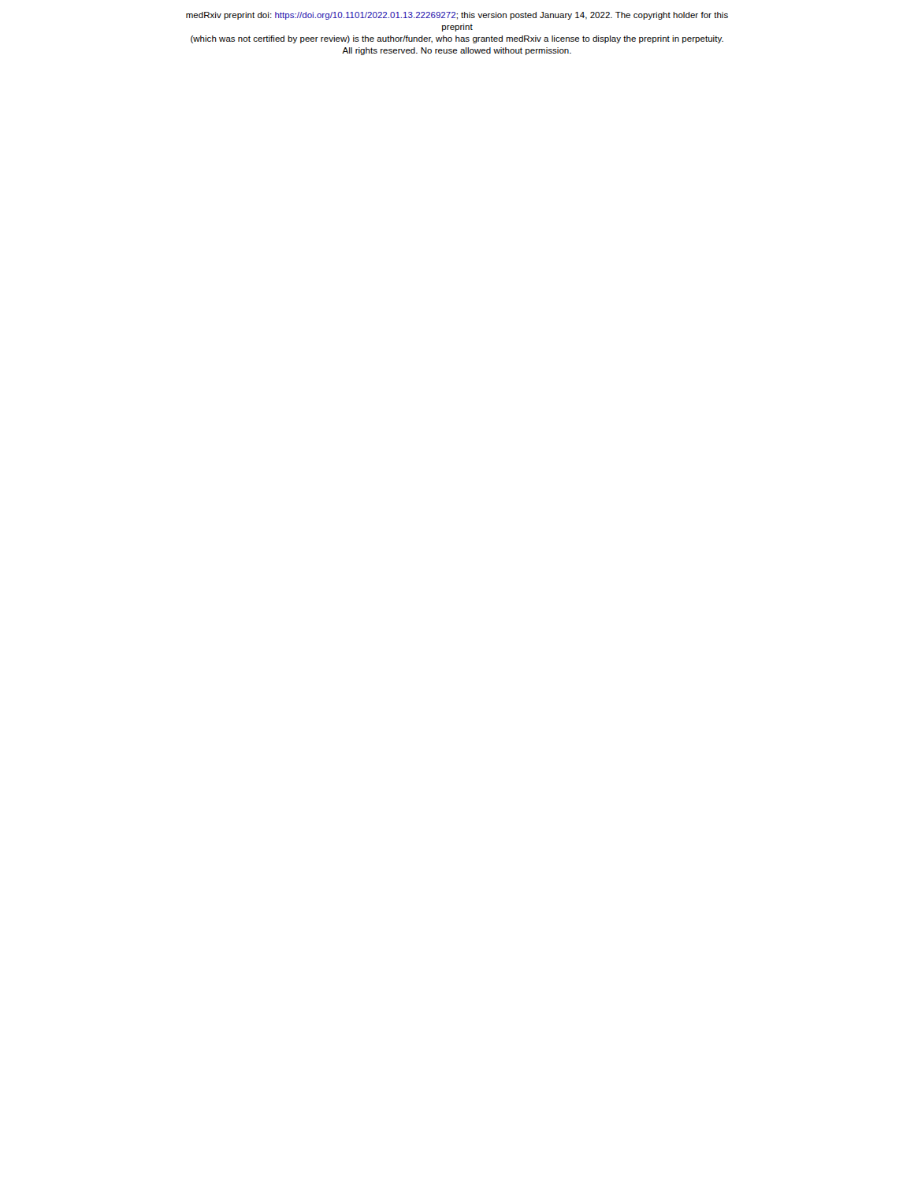medRxiv preprint doi: https://doi.org/10.1101/2022.01.13.22269272; this version posted January 14, 2022. The copyright holder for this preprint
(which was not certified by peer review) is the author/funder, who has granted medRxiv a license to display the preprint in perpetuity.
All rights reserved. No reuse allowed without permission.